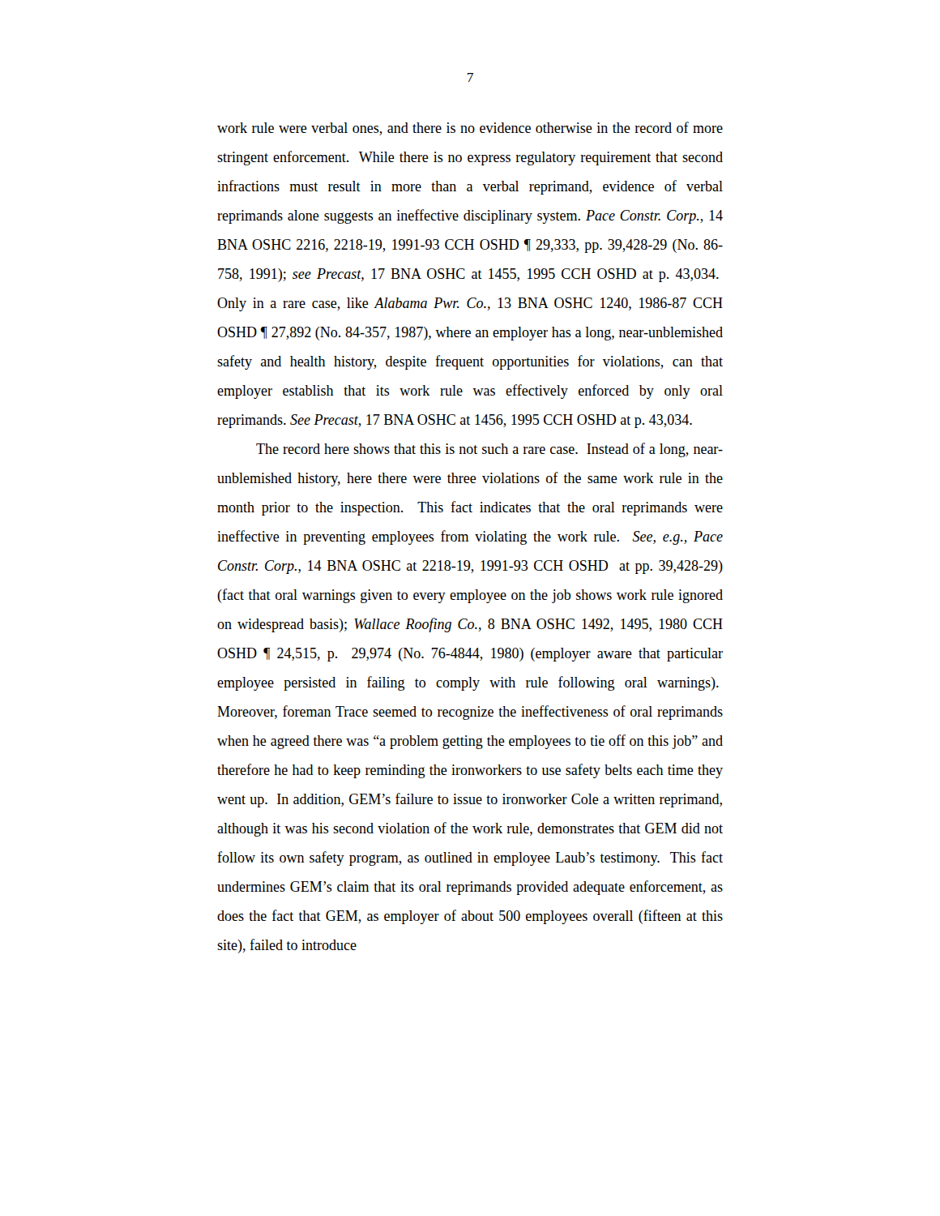7
work rule were verbal ones, and there is no evidence otherwise in the record of more stringent enforcement. While there is no express regulatory requirement that second infractions must result in more than a verbal reprimand, evidence of verbal reprimands alone suggests an ineffective disciplinary system. Pace Constr. Corp., 14 BNA OSHC 2216, 2218-19, 1991-93 CCH OSHD ¶ 29,333, pp. 39,428-29 (No. 86-758, 1991); see Precast, 17 BNA OSHC at 1455, 1995 CCH OSHD at p. 43,034. Only in a rare case, like Alabama Pwr. Co., 13 BNA OSHC 1240, 1986-87 CCH OSHD ¶ 27,892 (No. 84-357, 1987), where an employer has a long, near-unblemished safety and health history, despite frequent opportunities for violations, can that employer establish that its work rule was effectively enforced by only oral reprimands. See Precast, 17 BNA OSHC at 1456, 1995 CCH OSHD at p. 43,034.
The record here shows that this is not such a rare case. Instead of a long, near-unblemished history, here there were three violations of the same work rule in the month prior to the inspection. This fact indicates that the oral reprimands were ineffective in preventing employees from violating the work rule. See, e.g., Pace Constr. Corp., 14 BNA OSHC at 2218-19, 1991-93 CCH OSHD at pp. 39,428-29) (fact that oral warnings given to every employee on the job shows work rule ignored on widespread basis); Wallace Roofing Co., 8 BNA OSHC 1492, 1495, 1980 CCH OSHD ¶ 24,515, p. 29,974 (No. 76-4844, 1980) (employer aware that particular employee persisted in failing to comply with rule following oral warnings). Moreover, foreman Trace seemed to recognize the ineffectiveness of oral reprimands when he agreed there was “a problem getting the employees to tie off on this job” and therefore he had to keep reminding the ironworkers to use safety belts each time they went up. In addition, GEM’s failure to issue to ironworker Cole a written reprimand, although it was his second violation of the work rule, demonstrates that GEM did not follow its own safety program, as outlined in employee Laub’s testimony. This fact undermines GEM’s claim that its oral reprimands provided adequate enforcement, as does the fact that GEM, as employer of about 500 employees overall (fifteen at this site), failed to introduce